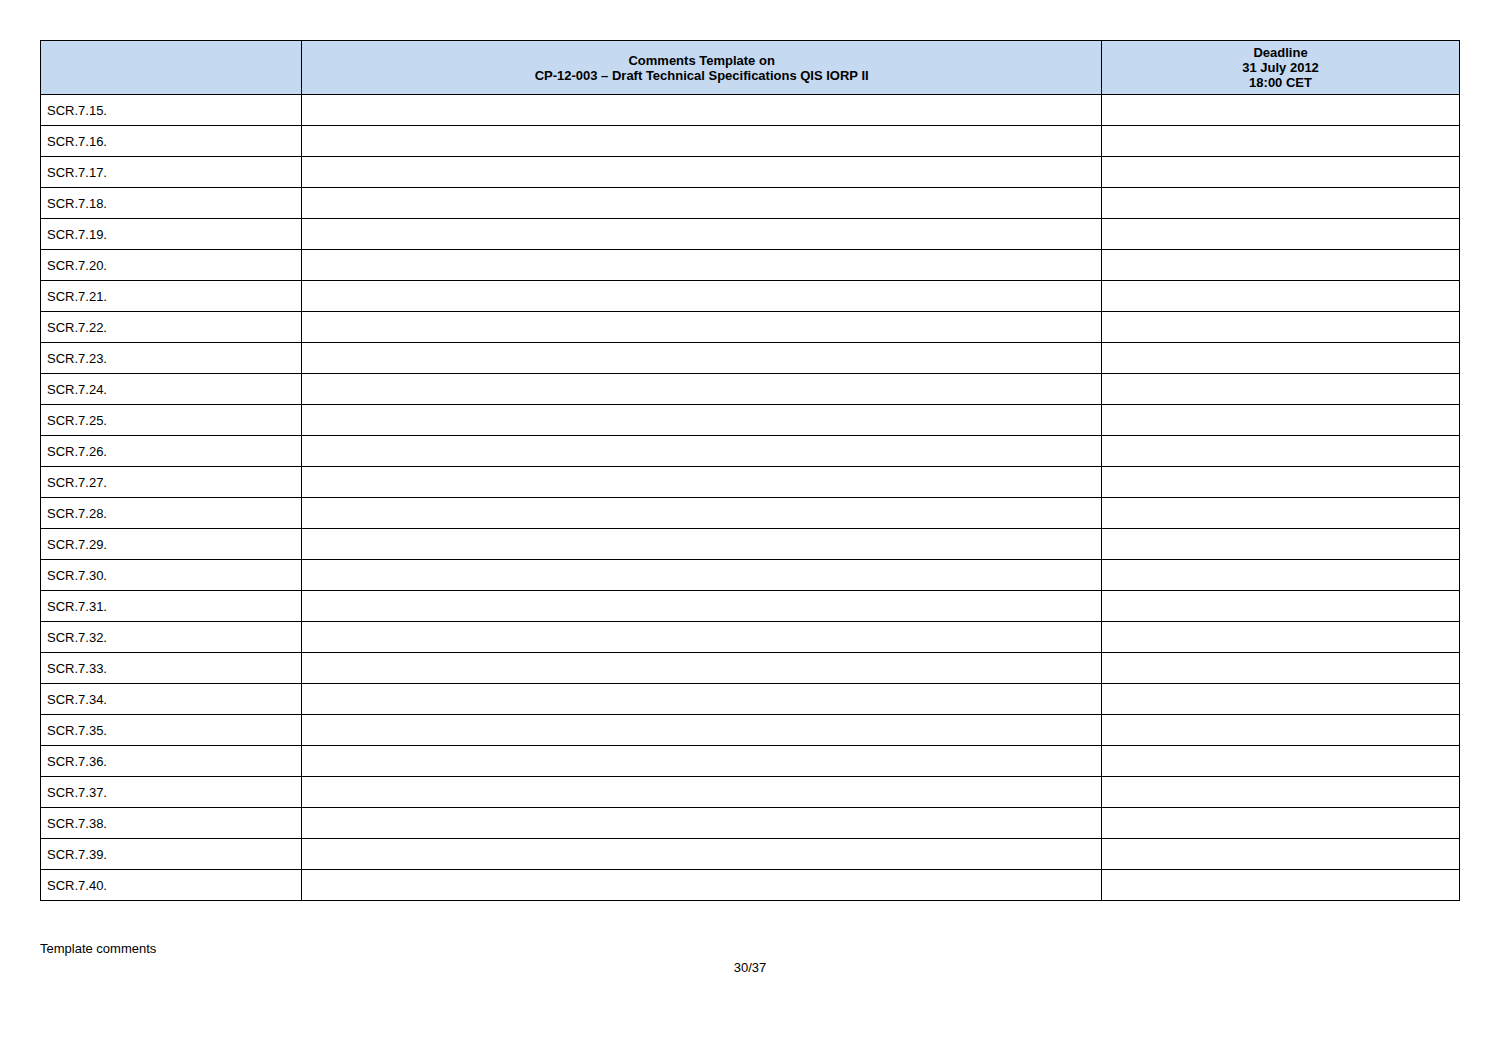| | Comments Template on CP-12-003 – Draft Technical Specifications QIS IORP II | Deadline 31 July 2012 18:00 CET |
| --- | --- | --- |
| SCR.7.15. | | |
| SCR.7.16. | | |
| SCR.7.17. | | |
| SCR.7.18. | | |
| SCR.7.19. | | |
| SCR.7.20. | | |
| SCR.7.21. | | |
| SCR.7.22. | | |
| SCR.7.23. | | |
| SCR.7.24. | | |
| SCR.7.25. | | |
| SCR.7.26. | | |
| SCR.7.27. | | |
| SCR.7.28. | | |
| SCR.7.29. | | |
| SCR.7.30. | | |
| SCR.7.31. | | |
| SCR.7.32. | | |
| SCR.7.33. | | |
| SCR.7.34. | | |
| SCR.7.35. | | |
| SCR.7.36. | | |
| SCR.7.37. | | |
| SCR.7.38. | | |
| SCR.7.39. | | |
| SCR.7.40. | | |
Template comments
30/37